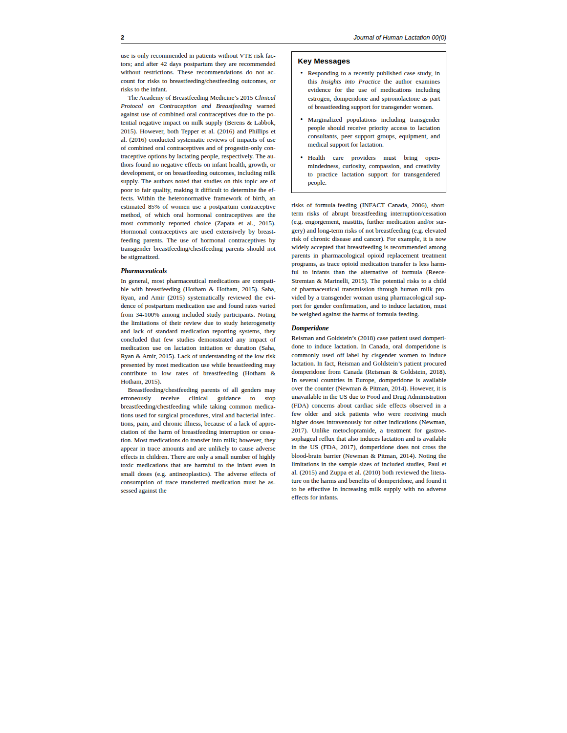2 Journal of Human Lactation 00(0)
use is only recommended in patients without VTE risk factors; and after 42 days postpartum they are recommended without restrictions. These recommendations do not account for risks to breastfeeding/chestfeeding outcomes, or risks to the infant.
The Academy of Breastfeeding Medicine’s 2015 Clinical Protocol on Contraception and Breastfeeding warned against use of combined oral contraceptives due to the potential negative impact on milk supply (Berens & Labbok, 2015). However, both Tepper et al. (2016) and Phillips et al. (2016) conducted systematic reviews of impacts of use of combined oral contraceptives and of progestin-only contraceptive options by lactating people, respectively. The authors found no negative effects on infant health, growth, or development, or on breastfeeding outcomes, including milk supply. The authors noted that studies on this topic are of poor to fair quality, making it difficult to determine the effects. Within the heteronormative framework of birth, an estimated 85% of women use a postpartum contraceptive method, of which oral hormonal contraceptives are the most commonly reported choice (Zapata et al., 2015). Hormonal contraceptives are used extensively by breastfeeding parents. The use of hormonal contraceptives by transgender breastfeeding/chestfeeding parents should not be stigmatized.
Pharmaceuticals
In general, most pharmaceutical medications are compatible with breastfeeding (Hotham & Hotham, 2015). Saha, Ryan, and Amir (2015) systematically reviewed the evidence of postpartum medication use and found rates varied from 34-100% among included study participants. Noting the limitations of their review due to study heterogeneity and lack of standard medication reporting systems, they concluded that few studies demonstrated any impact of medication use on lactation initiation or duration (Saha, Ryan & Amir, 2015). Lack of understanding of the low risk presented by most medication use while breastfeeding may contribute to low rates of breastfeeding (Hotham & Hotham, 2015).
Breastfeeding/chestfeeding parents of all genders may erroneously receive clinical guidance to stop breastfeeding/chestfeeding while taking common medications used for surgical procedures, viral and bacterial infections, pain, and chronic illness, because of a lack of appreciation of the harm of breastfeeding interruption or cessation. Most medications do transfer into milk; however, they appear in trace amounts and are unlikely to cause adverse effects in children. There are only a small number of highly toxic medications that are harmful to the infant even in small doses (e.g. antineoplastics). The adverse effects of consumption of trace transferred medication must be assessed against the
Key Messages
Responding to a recently published case study, in this Insights into Practice the author examines evidence for the use of medications including estrogen, domperidone and spironolactone as part of breastfeeding support for transgender women.
Marginalized populations including transgender people should receive priority access to lactation consultants, peer support groups, equipment, and medical support for lactation.
Health care providers must bring open-mindedness, curiosity, compassion, and creativity to practice lactation support for transgendered people.
risks of formula-feeding (INFACT Canada, 2006), short-term risks of abrupt breastfeeding interruption/cessation (e.g. engorgement, mastitis, further medication and/or surgery) and long-term risks of not breastfeeding (e.g. elevated risk of chronic disease and cancer). For example, it is now widely accepted that breastfeeding is recommended among parents in pharmacological opioid replacement treatment programs, as trace opioid medication transfer is less harmful to infants than the alternative of formula (Reece-Stremtan & Marinelli, 2015). The potential risks to a child of pharmaceutical transmission through human milk provided by a transgender woman using pharmacological support for gender confirmation, and to induce lactation, must be weighed against the harms of formula feeding.
Domperidone
Reisman and Goldstein’s (2018) case patient used domperidone to induce lactation. In Canada, oral domperidone is commonly used off-label by cisgender women to induce lactation. In fact, Reisman and Goldstein’s patient procured domperidone from Canada (Reisman & Goldstein, 2018). In several countries in Europe, domperidone is available over the counter (Newman & Pitman, 2014). However, it is unavailable in the US due to Food and Drug Administration (FDA) concerns about cardiac side effects observed in a few older and sick patients who were receiving much higher doses intravenously for other indications (Newman, 2017). Unlike metoclopramide, a treatment for gastroesophageal reflux that also induces lactation and is available in the US (FDA, 2017), domperidone does not cross the blood-brain barrier (Newman & Pitman, 2014). Noting the limitations in the sample sizes of included studies, Paul et al. (2015) and Zuppa et al. (2010) both reviewed the literature on the harms and benefits of domperidone, and found it to be effective in increasing milk supply with no adverse effects for infants.